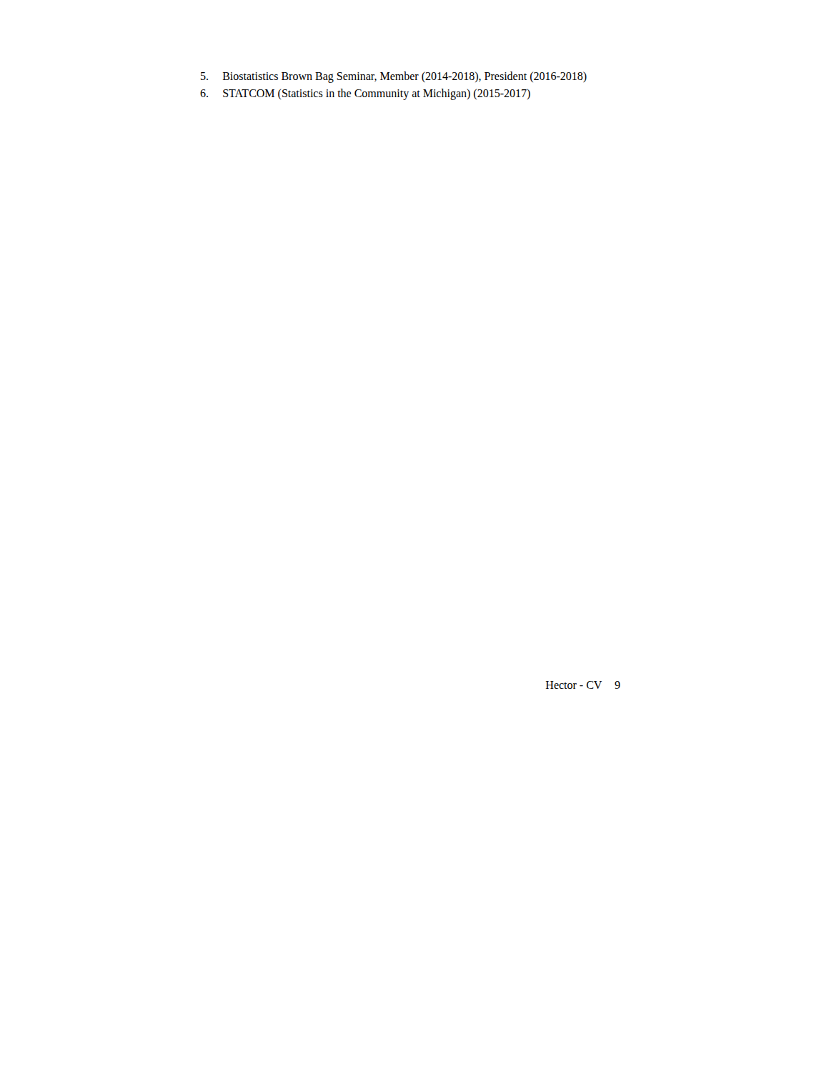5. Biostatistics Brown Bag Seminar, Member (2014-2018), President (2016-2018)
6. STATCOM (Statistics in the Community at Michigan) (2015-2017)
Hector - CV9